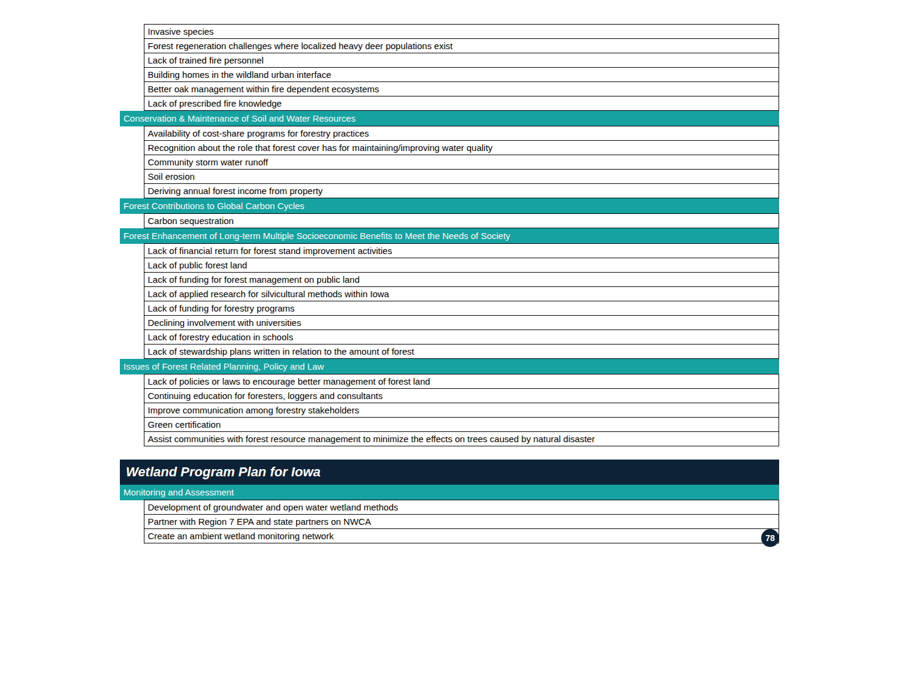| | Invasive species |
| | Forest regeneration challenges where localized heavy deer populations exist |
| | Lack of trained fire personnel |
| | Building homes in the wildland urban interface |
| | Better oak management within fire dependent ecosystems |
| | Lack of prescribed fire knowledge |
| Conservation & Maintenance of Soil and Water Resources |
| | Availability of cost-share programs for forestry practices |
| | Recognition about the role that forest cover has for maintaining/improving water quality |
| | Community storm water runoff |
| | Soil erosion |
| | Deriving annual forest income from property |
| Forest Contributions to Global Carbon Cycles |
| | Carbon sequestration |
| Forest Enhancement of Long-term Multiple Socioeconomic Benefits to Meet the Needs of Society |
| | Lack of financial return for forest stand improvement activities |
| | Lack of public forest land |
| | Lack of funding for forest management on public land |
| | Lack of applied research for silvicultural methods within Iowa |
| | Lack of funding for forestry programs |
| | Declining involvement with universities |
| | Lack of forestry education in schools |
| | Lack of stewardship plans written in relation to the amount of forest |
| Issues of Forest Related Planning, Policy and Law |
| | Lack of policies or laws to encourage better management of forest land |
| | Continuing education for foresters, loggers and consultants |
| | Improve communication among forestry stakeholders |
| | Green certification |
| | Assist communities with forest resource management to minimize the effects on trees caused by natural disaster |
| Wetland Program Plan for Iowa |
| Monitoring and Assessment |
| | Development of groundwater and open water wetland methods |
| | Partner with Region 7 EPA and state partners on NWCA |
| | Create an ambient wetland monitoring network |
78